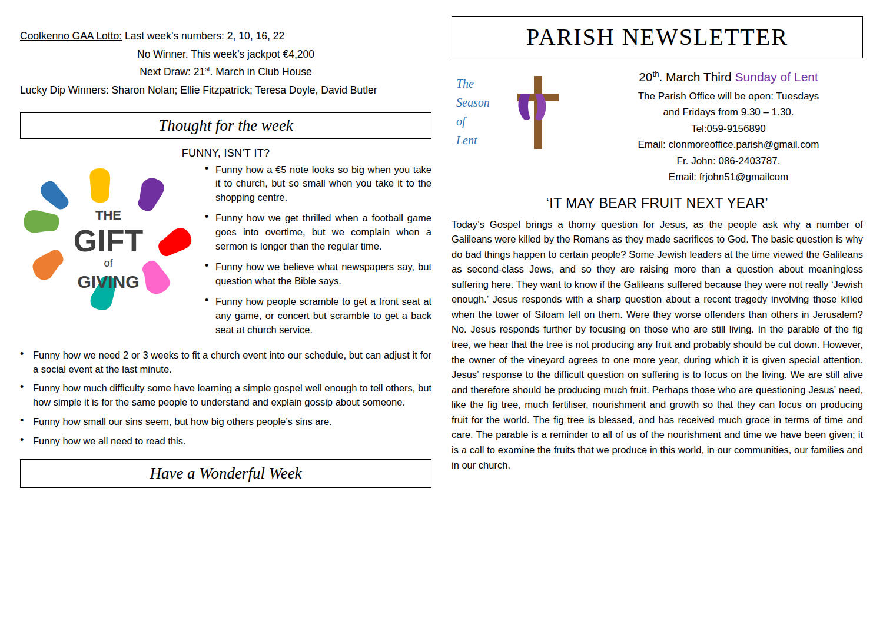Coolkenno GAA Lotto: Last week’s numbers: 2, 10, 16, 22
No Winner. This week’s jackpot €4,200
Next Draw: 21st. March in Club House
Lucky Dip Winners: Sharon Nolan; Ellie Fitzpatrick; Teresa Doyle, David Butler
Thought for the week
FUNNY, ISN'T IT?
THE GIFT of GIVING
Funny how a €5 note looks so big when you take it to church, but so small when you take it to the shopping centre.
Funny how we get thrilled when a football game goes into overtime, but we complain when a sermon is longer than the regular time.
Funny how we believe what newspapers say, but question what the Bible says.
Funny how people scramble to get a front seat at any game, or concert but scramble to get a back seat at church service.
Funny how we need 2 or 3 weeks to fit a church event into our schedule, but can adjust it for a social event at the last minute.
Funny how much difficulty some have learning a simple gospel well enough to tell others, but how simple it is for the same people to understand and explain gossip about someone.
Funny how small our sins seem, but how big others people’s sins are.
Funny how we all need to read this.
Have a Wonderful Week
PARISH NEWSLETTER
The Season of Lent
20th. March Third Sunday of Lent
The Parish Office will be open: Tuesdays
and Fridays from 9.30 – 1.30.
Tel:059-9156890
Email: clonmoreoffice.parish@gmail.com
Fr. John: 086-2403787.
Email: frjohn51@gmailcom
‘IT MAY BEAR FRUIT NEXT YEAR’
Today’s Gospel brings a thorny question for Jesus, as the people ask why a number of Galileans were killed by the Romans as they made sacrifices to God. The basic question is why do bad things happen to certain people? Some Jewish leaders at the time viewed the Galileans as second-class Jews, and so they are raising more than a question about meaningless suffering here. They want to know if the Galileans suffered because they were not really ‘Jewish enough.’ Jesus responds with a sharp question about a recent tragedy involving those killed when the tower of Siloam fell on them. Were they worse offenders than others in Jerusalem? No. Jesus responds further by focusing on those who are still living. In the parable of the fig tree, we hear that the tree is not producing any fruit and probably should be cut down. However, the owner of the vineyard agrees to one more year, during which it is given special attention. Jesus’ response to the difficult question on suffering is to focus on the living. We are still alive and therefore should be producing much fruit. Perhaps those who are questioning Jesus’ need, like the fig tree, much fertiliser, nourishment and growth so that they can focus on producing fruit for the world. The fig tree is blessed, and has received much grace in terms of time and care. The parable is a reminder to all of us of the nourishment and time we have been given; it is a call to examine the fruits that we produce in this world, in our communities, our families and in our church.